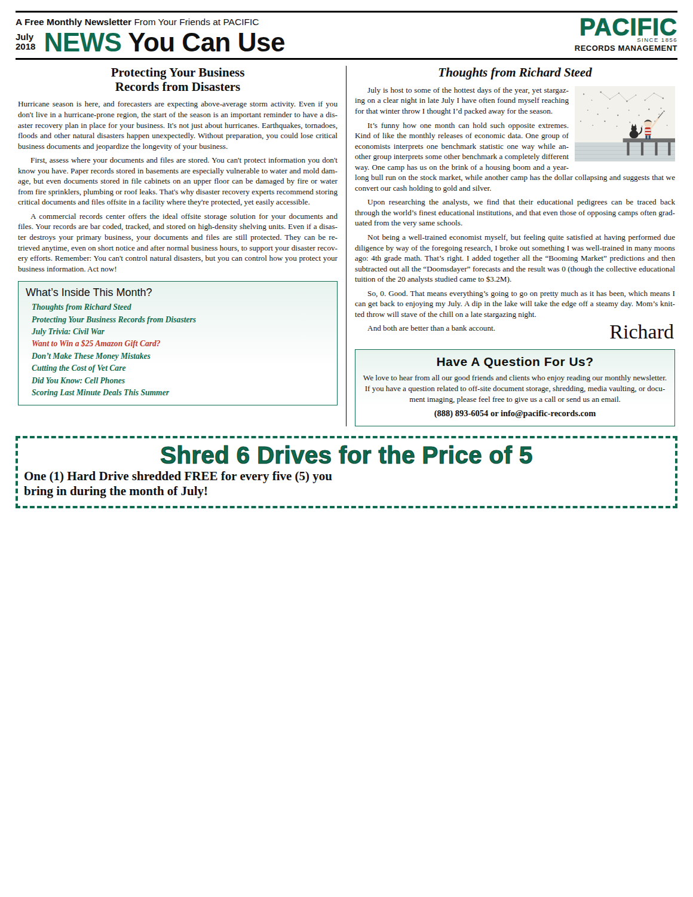A Free Monthly Newsletter From Your Friends at PACIFIC
July
2018
NEWS You Can Use
PACIFIC
SINCE 1856
RECORDS MANAGEMENT
Protecting Your Business
Records from Disasters
Hurricane season is here, and forecasters are expecting above-average storm activity. Even if you don't live in a hurricane-prone region, the start of the season is an important reminder to have a disaster recovery plan in place for your business. It's not just about hurricanes. Earthquakes, tornadoes, floods and other natural disasters happen unexpectedly. Without preparation, you could lose critical business documents and jeopardize the longevity of your business.
First, assess where your documents and files are stored. You can't protect information you don't know you have. Paper records stored in basements are especially vulnerable to water and mold damage, but even documents stored in file cabinets on an upper floor can be damaged by fire or water from fire sprinklers, plumbing or roof leaks. That's why disaster recovery experts recommend storing critical documents and files offsite in a facility where they're protected, yet easily accessible.
A commercial records center offers the ideal offsite storage solution for your documents and files. Your records are bar coded, tracked, and stored on high-density shelving units. Even if a disaster destroys your primary business, your documents and files are still protected. They can be retrieved anytime, even on short notice and after normal business hours, to support your disaster recovery efforts. Remember: You can't control natural disasters, but you can control how you protect your business information. Act now!
What’s Inside This Month?
Thoughts from Richard Steed
Protecting Your Business Records from Disasters
July Trivia: Civil War
Want to Win a $25 Amazon Gift Card?
Don’t Make These Money Mistakes
Cutting the Cost of Vet Care
Did You Know: Cell Phones
Scoring Last Minute Deals This Summer
Thoughts from Richard Steed
July is host to some of the hottest days of the year, yet stargazing on a clear night in late July I have often found myself reaching for that winter throw I thought I’d packed away for the season.
It’s funny how one month can hold such opposite extremes. Kind of like the monthly releases of economic data. One group of economists interprets one benchmark statistic one way while another group interprets some other benchmark a completely different way. One camp has us on the brink of a housing boom and a year-long bull run on the stock market, while another camp has the dollar collapsing and suggests that we convert our cash holding to gold and silver.
Upon researching the analysts, we find that their educational pedigrees can be traced back through the world’s finest educational institutions, and that even those of opposing camps often graduated from the very same schools.
Not being a well-trained economist myself, but feeling quite satisfied at having performed due diligence by way of the foregoing research, I broke out something I was well-trained in many moons ago: 4th grade math. That’s right. I added together all the “Booming Market” predictions and then subtracted out all the “Doomsdayer” forecasts and the result was 0 (though the collective educational tuition of the 20 analysts studied came to $3.2M).
So, 0. Good. That means everything’s going to go on pretty much as it has been, which means I can get back to enjoying my July. A dip in the lake will take the edge off a steamy day. Mom’s knitted throw will stave of the chill on a late stargazing night.
And both are better than a bank account.
Richard
Have A Question For Us?
We love to hear from all our good friends and clients who enjoy reading our monthly newsletter. If you have a question related to off-site document storage, shredding, media vaulting, or document imaging, please feel free to give us a call or send us an email.
(888) 893-6054 or info@pacific-records.com
Shred 6 Drives for the Price of 5
One (1) Hard Drive shredded FREE for every five (5) you
bring in during the month of July!